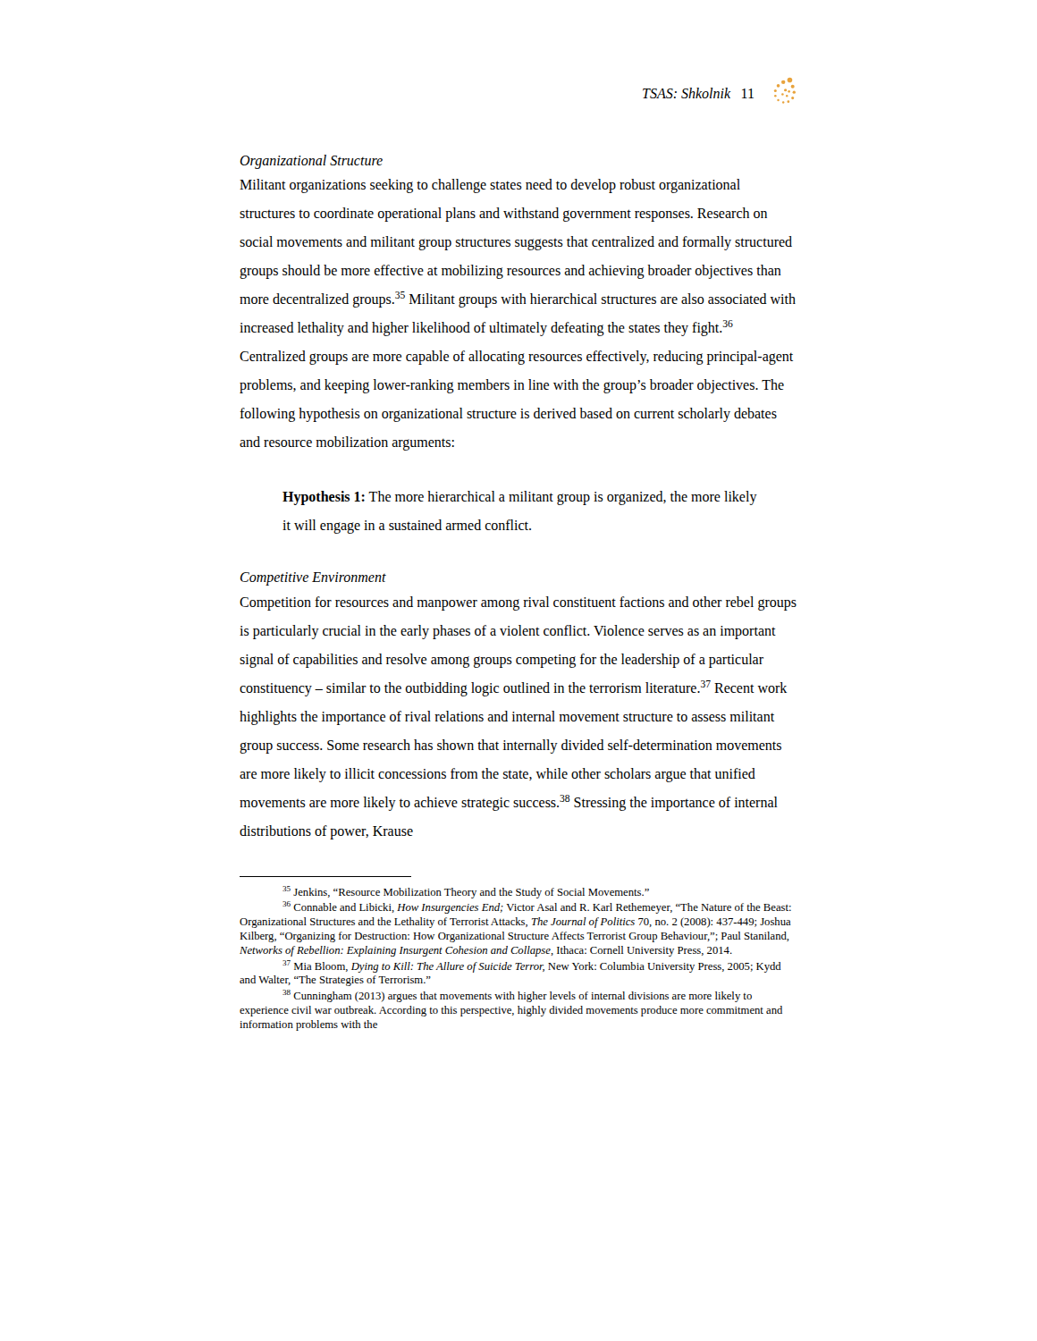TSAS: Shkolnik 11
Organizational Structure
Militant organizations seeking to challenge states need to develop robust organizational structures to coordinate operational plans and withstand government responses. Research on social movements and militant group structures suggests that centralized and formally structured groups should be more effective at mobilizing resources and achieving broader objectives than more decentralized groups.35 Militant groups with hierarchical structures are also associated with increased lethality and higher likelihood of ultimately defeating the states they fight.36 Centralized groups are more capable of allocating resources effectively, reducing principal-agent problems, and keeping lower-ranking members in line with the group’s broader objectives. The following hypothesis on organizational structure is derived based on current scholarly debates and resource mobilization arguments:
Hypothesis 1: The more hierarchical a militant group is organized, the more likely it will engage in a sustained armed conflict.
Competitive Environment
Competition for resources and manpower among rival constituent factions and other rebel groups is particularly crucial in the early phases of a violent conflict. Violence serves as an important signal of capabilities and resolve among groups competing for the leadership of a particular constituency – similar to the outbidding logic outlined in the terrorism literature.37 Recent work highlights the importance of rival relations and internal movement structure to assess militant group success. Some research has shown that internally divided self-determination movements are more likely to illicit concessions from the state, while other scholars argue that unified movements are more likely to achieve strategic success.38 Stressing the importance of internal distributions of power, Krause
35 Jenkins, “Resource Mobilization Theory and the Study of Social Movements.”
36 Connable and Libicki, How Insurgencies End; Victor Asal and R. Karl Rethemeyer, “The Nature of the Beast: Organizational Structures and the Lethality of Terrorist Attacks, The Journal of Politics 70, no. 2 (2008): 437-449; Joshua Kilberg, “Organizing for Destruction: How Organizational Structure Affects Terrorist Group Behaviour,”; Paul Staniland, Networks of Rebellion: Explaining Insurgent Cohesion and Collapse, Ithaca: Cornell University Press, 2014.
37 Mia Bloom, Dying to Kill: The Allure of Suicide Terror, New York: Columbia University Press, 2005; Kydd and Walter, “The Strategies of Terrorism.”
38 Cunningham (2013) argues that movements with higher levels of internal divisions are more likely to experience civil war outbreak. According to this perspective, highly divided movements produce more commitment and information problems with the